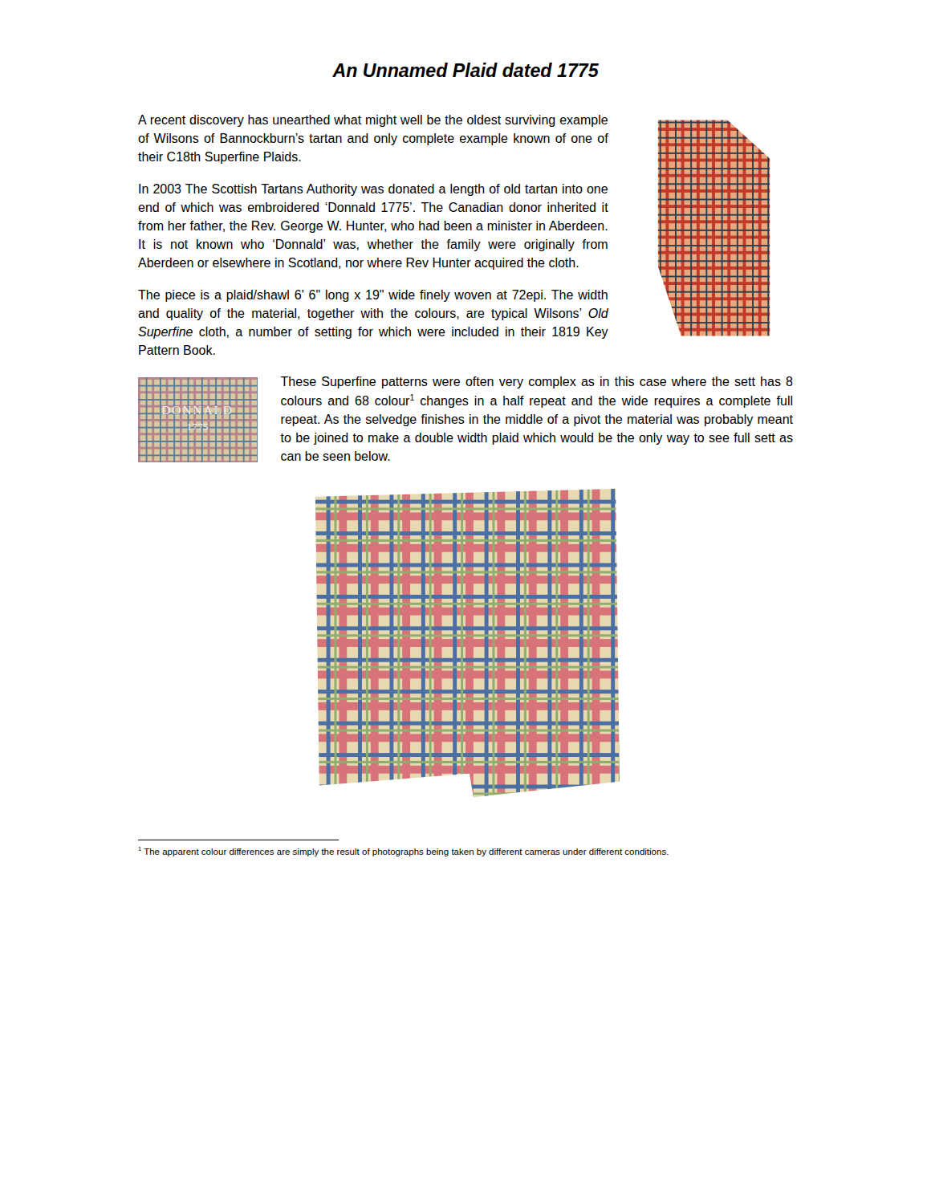An Unnamed Plaid dated 1775
A recent discovery has unearthed what might well be the oldest surviving example of Wilsons of Bannockburn’s tartan and only complete example known of one of their C18th Superfine Plaids.
In 2003 The Scottish Tartans Authority was donated a length of old tartan into one end of which was embroidered ‘Donnald 1775’. The Canadian donor inherited it from her father, the Rev. George W. Hunter, who had been a minister in Aberdeen. It is not known who ‘Donnald’ was, whether the family were originally from Aberdeen or elsewhere in Scotland, nor where Rev Hunter acquired the cloth.
The piece is a plaid/shawl 6' 6" long x 19" wide finely woven at 72epi. The width and quality of the material, together with the colours, are typical Wilsons’ Old Superfine cloth, a number of setting for which were included in their 1819 Key Pattern Book.
These Superfine patterns were often very complex as in this case where the sett has 8 colours and 68 colour1 changes in a half repeat and the wide requires a complete full repeat. As the selvedge finishes in the middle of a pivot the material was probably meant to be joined to make a double width plaid which would be the only way to see full sett as can be seen below.
1 The apparent colour differences are simply the result of photographs being taken by different cameras under different conditions.